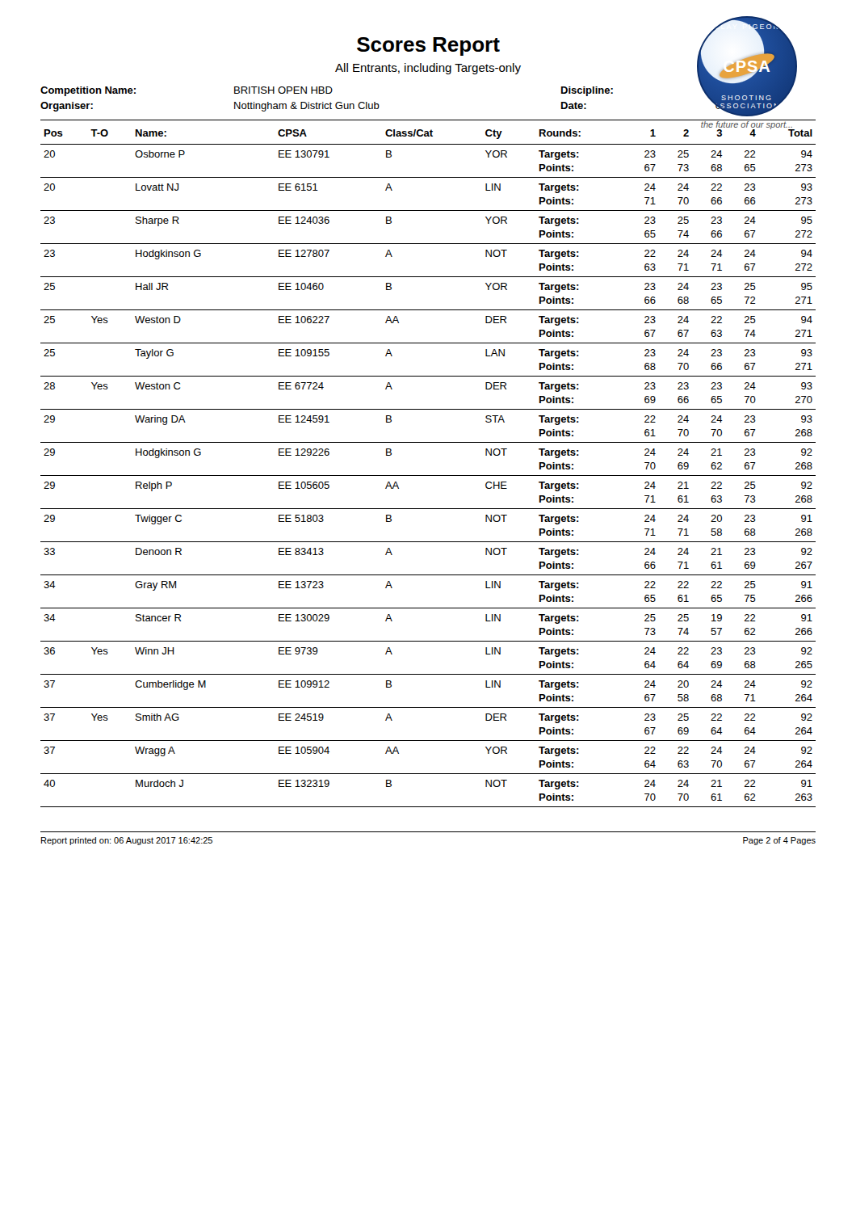CLAY PIGEON
CPSA
SHOOTING ASSOCIATION
the future of our sport...
Scores Report
All Entrants, including Targets-only
| Competition Name: | BRITISH OPEN HBD | Discipline: | HBD |
| Organiser: | Nottingham & District Gun Club | Date: | 06/08/2017 |
| Pos | T-O | Name: | CPSA | Class/Cat | Cty | Rounds: | 1 | 2 | 3 | 4 | Total |
| --- | --- | --- | --- | --- | --- | --- | --- | --- | --- | --- | --- |
| 20 | | Osborne P | EE 130791 | B | YOR | Targets: | 23 | 25 | 24 | 22 | 94 |
| | | | | | | Points: | 67 | 73 | 68 | 65 | 273 |
| 20 | | Lovatt NJ | EE 6151 | A | LIN | Targets: | 24 | 24 | 22 | 23 | 93 |
| | | | | | | Points: | 71 | 70 | 66 | 66 | 273 |
| 23 | | Sharpe R | EE 124036 | B | YOR | Targets: | 23 | 25 | 23 | 24 | 95 |
| | | | | | | Points: | 65 | 74 | 66 | 67 | 272 |
| 23 | | Hodgkinson G | EE 127807 | A | NOT | Targets: | 22 | 24 | 24 | 24 | 94 |
| | | | | | | Points: | 63 | 71 | 71 | 67 | 272 |
| 25 | | Hall JR | EE 10460 | B | YOR | Targets: | 23 | 24 | 23 | 25 | 95 |
| | | | | | | Points: | 66 | 68 | 65 | 72 | 271 |
| 25 | Yes | Weston D | EE 106227 | AA | DER | Targets: | 23 | 24 | 22 | 25 | 94 |
| | | | | | | Points: | 67 | 67 | 63 | 74 | 271 |
| 25 | | Taylor G | EE 109155 | A | LAN | Targets: | 23 | 24 | 23 | 23 | 93 |
| | | | | | | Points: | 68 | 70 | 66 | 67 | 271 |
| 28 | Yes | Weston C | EE 67724 | A | DER | Targets: | 23 | 23 | 23 | 24 | 93 |
| | | | | | | Points: | 69 | 66 | 65 | 70 | 270 |
| 29 | | Waring DA | EE 124591 | B | STA | Targets: | 22 | 24 | 24 | 23 | 93 |
| | | | | | | Points: | 61 | 70 | 70 | 67 | 268 |
| 29 | | Hodgkinson G | EE 129226 | B | NOT | Targets: | 24 | 24 | 21 | 23 | 92 |
| | | | | | | Points: | 70 | 69 | 62 | 67 | 268 |
| 29 | | Relph P | EE 105605 | AA | CHE | Targets: | 24 | 21 | 22 | 25 | 92 |
| | | | | | | Points: | 71 | 61 | 63 | 73 | 268 |
| 29 | | Twigger C | EE 51803 | B | NOT | Targets: | 24 | 24 | 20 | 23 | 91 |
| | | | | | | Points: | 71 | 71 | 58 | 68 | 268 |
| 33 | | Denoon R | EE 83413 | A | NOT | Targets: | 24 | 24 | 21 | 23 | 92 |
| | | | | | | Points: | 66 | 71 | 61 | 69 | 267 |
| 34 | | Gray RM | EE 13723 | A | LIN | Targets: | 22 | 22 | 22 | 25 | 91 |
| | | | | | | Points: | 65 | 61 | 65 | 75 | 266 |
| 34 | | Stancer R | EE 130029 | A | LIN | Targets: | 25 | 25 | 19 | 22 | 91 |
| | | | | | | Points: | 73 | 74 | 57 | 62 | 266 |
| 36 | Yes | Winn JH | EE 9739 | A | LIN | Targets: | 24 | 22 | 23 | 23 | 92 |
| | | | | | | Points: | 64 | 64 | 69 | 68 | 265 |
| 37 | | Cumberlidge M | EE 109912 | B | LIN | Targets: | 24 | 20 | 24 | 24 | 92 |
| | | | | | | Points: | 67 | 58 | 68 | 71 | 264 |
| 37 | Yes | Smith AG | EE 24519 | A | DER | Targets: | 23 | 25 | 22 | 22 | 92 |
| | | | | | | Points: | 67 | 69 | 64 | 64 | 264 |
| 37 | | Wragg A | EE 105904 | AA | YOR | Targets: | 22 | 22 | 24 | 24 | 92 |
| | | | | | | Points: | 64 | 63 | 70 | 67 | 264 |
| 40 | | Murdoch J | EE 132319 | B | NOT | Targets: | 24 | 24 | 21 | 22 | 91 |
| | | | | | | Points: | 70 | 70 | 61 | 62 | 263 |
Report printed on: 06 August 2017 16:42:25 Page 2 of 4 Pages